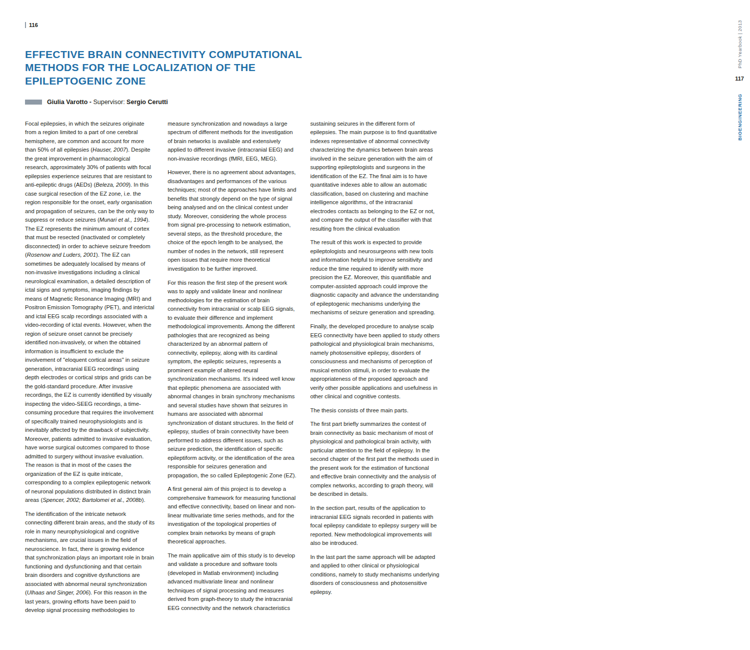116
Effective brain connectivity computational methods for the localization of the epileptogenic zone
Giulia Varotto - Supervisor: Sergio Cerutti
Focal epilepsies, in which the seizures originate from a region limited to a part of one cerebral hemisphere, are common and account for more than 50% of all epilepsies (Hauser, 2007). Despite the great improvement in pharmacological research, approximately 30% of patients with focal epilepsies experience seizures that are resistant to anti-epileptic drugs (AEDs) (Beleza, 2009). In this case surgical resection of the EZ zone, i.e. the region responsible for the onset, early organisation and propagation of seizures, can be the only way to suppress or reduce seizures (Munari et al., 1994). The EZ represents the minimum amount of cortex that must be resected (inactivated or completely disconnected) in order to achieve seizure freedom (Rosenow and Luders, 2001). The EZ can sometimes be adequately localised by means of non-invasive investigations including a clinical neurological examination, a detailed description of ictal signs and symptoms, imaging findings by means of Magnetic Resonance Imaging (MRI) and Positron Emission Tomography (PET), and interictal and ictal EEG scalp recordings associated with a video-recording of ictal events. However, when the region of seizure onset cannot be precisely identified non-invasively, or when the obtained information is insufficient to exclude the involvement of "eloquent cortical areas" in seizure generation, intracranial EEG recordings using depth electrodes or cortical strips and grids can be the gold-standard procedure. After invasive recordings, the EZ is currently identified by visually inspecting the video-SEEG recordings, a time-consuming procedure that requires the involvement of specifically trained neurophysiologists and is inevitably affected by the drawback of subjectivity. Moreover, patients admitted to invasive evaluation, have worse surgical outcomes compared to those admitted to surgery without invasive evaluation. The reason is that in most of the cases the organization of the EZ is quite intricate, corresponding to a complex epileptogenic network of neuronal populations distributed in distinct brain areas (Spencer, 2002; Bartolomei et al., 2008b).
The identification of the intricate network connecting different brain areas, and the study of its role in many neurophysiological and cognitive mechanisms, are crucial issues in the field of neuroscience. In fact, there is growing evidence that synchronization plays an important role in brain functioning and dysfunctioning and that certain brain disorders and cognitive dysfunctions are associated with abnormal neural synchronization (Ulhaas and Singer, 2006). For this reason in the last years, growing efforts have been paid to develop signal processing methodologies to measure synchronization and nowadays a large spectrum of different methods for the investigation of brain networks is available and extensively applied to different invasive (intracranial EEG) and non-invasive recordings (fMRI, EEG, MEG).
However, there is no agreement about advantages, disadvantages and performances of the various techniques; most of the approaches have limits and benefits that strongly depend on the type of signal being analysed and on the clinical contest under study. Moreover, considering the whole process from signal pre-processing to network estimation, several steps, as the threshold procedure, the choice of the epoch length to be analysed, the number of nodes in the network, still represent open issues that require more theoretical investigation to be further improved.
For this reason the first step of the present work was to apply and validate linear and nonlinear methodologies for the estimation of brain connectivity from intracranial or scalp EEG signals, to evaluate their difference and implement methodological improvements. Among the different pathologies that are recognized as being characterized by an abnormal pattern of connectivity, epilepsy, along with its cardinal symptom, the epileptic seizures, represents a prominent example of altered neural synchronization mechanisms. It's indeed well know that epileptic phenomena are associated with abnormal changes in brain synchrony mechanisms and several studies have shown that seizures in humans are associated with abnormal synchronization of distant structures. In the field of epilepsy, studies of brain connectivity have been performed to address different issues, such as seizure prediction, the identification of specific epileptiform activity, or the identification of the area responsible for seizures generation and propagation, the so called Epileptogenic Zone (EZ).
A first general aim of this project is to develop a comprehensive framework for measuring functional and effective connectivity, based on linear and non-linear multivariate time series methods, and for the investigation of the topological properties of complex brain networks by means of graph theoretical approaches.
The main applicative aim of this study is to develop and validate a procedure and software tools (developed in Matlab environment) including advanced multivariate linear and nonlinear techniques of signal processing and measures derived from graph-theory to study the intracranial EEG connectivity and the network characteristics sustaining seizures in the different form of epilepsies. The main purpose is to find quantitative indexes representative of abnormal connectivity characterizing the dynamics between brain areas involved in the seizure generation with the aim of supporting epileptologists and surgeons in the identification of the EZ. The final aim is to have quantitative indexes able to allow an automatic classification, based on clustering and machine intelligence algorithms, of the intracranial electrodes contacts as belonging to the EZ or not, and compare the output of the classifier with that resulting from the clinical evaluation
The result of this work is expected to provide epileptologists and neurosurgeons with new tools and information helpful to improve sensitivity and reduce the time required to identify with more precision the EZ. Moreover, this quantifiable and computer-assisted approach could improve the diagnostic capacity and advance the understanding of epileptogenic mechanisms underlying the mechanisms of seizure generation and spreading.
Finally, the developed procedure to analyse scalp EEG connectivity have been applied to study others pathological and physiological brain mechanisms, namely photosensitive epilepsy, disorders of consciousness and mechanisms of perception of musical emotion stimuli, in order to evaluate the appropriateness of the proposed approach and verify other possible applications and usefulness in other clinical and cognitive contests.
The thesis consists of three main parts.
The first part briefly summarizes the contest of brain connectivity as basic mechanism of most of physiological and pathological brain activity, with particular attention to the field of epilepsy. In the second chapter of the first part the methods used in the present work for the estimation of functional and effective brain connectivity and the analysis of complex networks, according to graph theory, will be described in details.
In the section part, results of the application to intracranial EEG signals recorded in patients with focal epilepsy candidate to epilepsy surgery will be reported. New methodological improvements will also be introduced.
In the last part the same approach will be adapted and applied to other clinical or physiological conditions, namely to study mechanisms underlying disorders of consciousness and photosensitive epilepsy.
PhD Yearbook | 2013
117
BIOENGINEERING